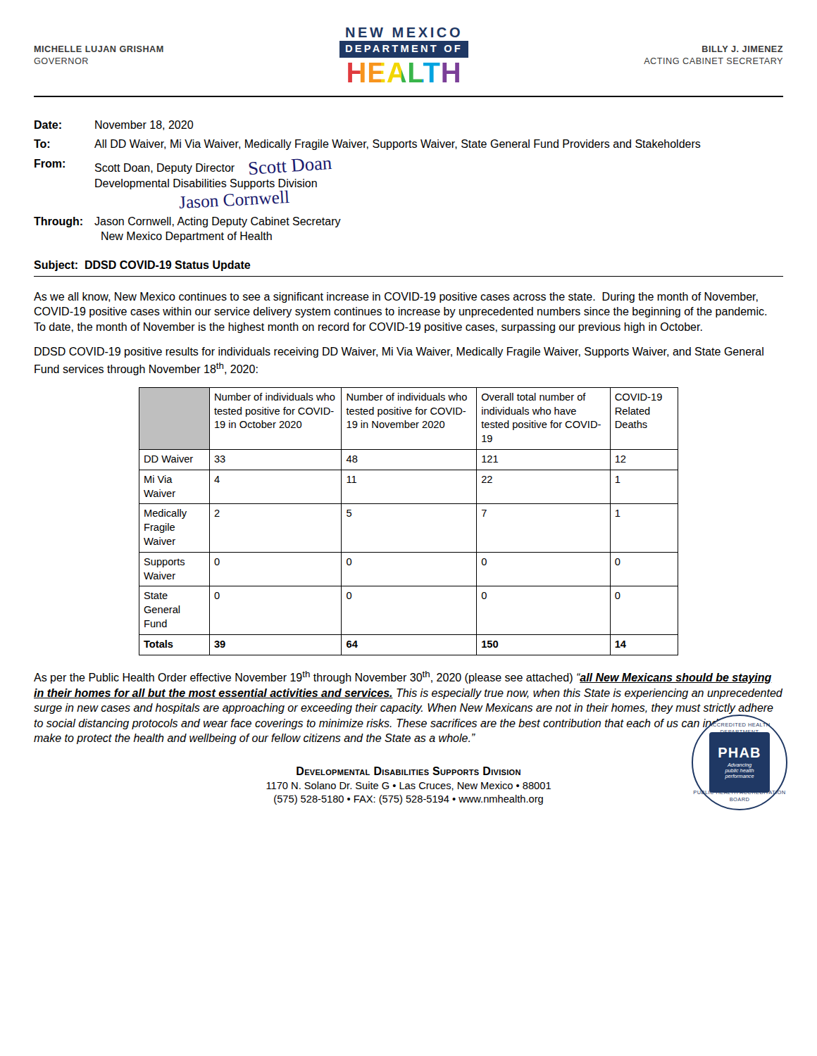Michelle Lujan Grisham
Governor
NEW MEXICO
DEPARTMENT OF
HEALTH
Billy J. Jimenez
Acting Cabinet Secretary
| Date: | November 18, 2020 |
| To: | All DD Waiver, Mi Via Waiver, Medically Fragile Waiver, Supports Waiver, State General Fund Providers and Stakeholders |
| From: | Scott Doan, Deputy Director Scott Doan Developmental Disabilities Supports Division Jason Cornwell |
| Through: | Jason Cornwell, Acting Deputy Cabinet Secretary New Mexico Department of Health |
Subject: DDSD COVID-19 Status Update
As we all know, New Mexico continues to see a significant increase in COVID-19 positive cases across the state. During the month of November, COVID-19 positive cases within our service delivery system continues to increase by unprecedented numbers since the beginning of the pandemic. To date, the month of November is the highest month on record for COVID-19 positive cases, surpassing our previous high in October.
DDSD COVID-19 positive results for individuals receiving DD Waiver, Mi Via Waiver, Medically Fragile Waiver, Supports Waiver, and State General Fund services through November 18th, 2020:
| | Number of individuals who tested positive for COVID-19 in October 2020 | Number of individuals who tested positive for COVID-19 in November 2020 | Overall total number of individuals who have tested positive for COVID-19 | COVID-19 Related Deaths |
| --- | --- | --- | --- | --- |
| DD Waiver | 33 | 48 | 121 | 12 |
| Mi Via Waiver | 4 | 11 | 22 | 1 |
| Medically Fragile Waiver | 2 | 5 | 7 | 1 |
| Supports Waiver | 0 | 0 | 0 | 0 |
| State General Fund | 0 | 0 | 0 | 0 |
| Totals | 39 | 64 | 150 | 14 |
As per the Public Health Order effective November 19th through November 30th, 2020 (please see attached) “all New Mexicans should be staying in their homes for all but the most essential activities and services. This is especially true now, when this State is experiencing an unprecedented surge in new cases and hospitals are approaching or exceeding their capacity. When New Mexicans are not in their homes, they must strictly adhere to social distancing protocols and wear face coverings to minimize risks. These sacrifices are the best contribution that each of us can individually make to protect the health and wellbeing of our fellow citizens and the State as a whole.”
Developmental Disabilities Supports Division
1170 N. Solano Dr. Suite G • Las Cruces, New Mexico • 88001
(575) 528-5180 • FAX: (575) 528-5194 • www.nmhealth.org
Accredited Health Department
PHAB
Advancing
public health
performance
Public Health Accreditation Board